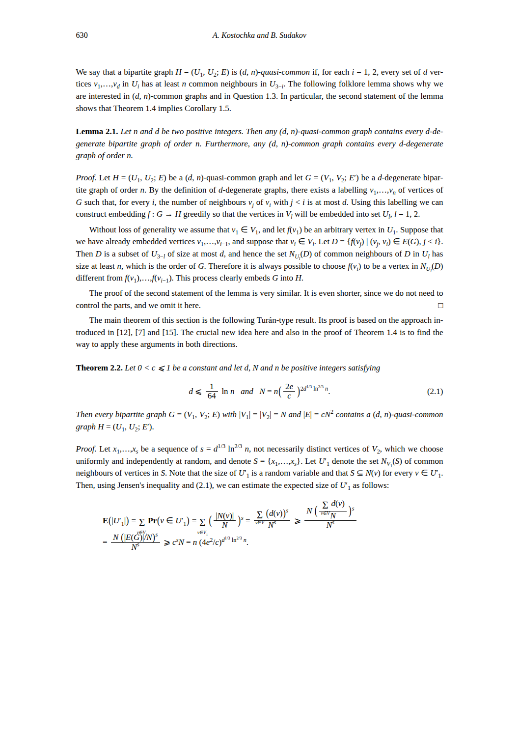630 A. Kostochka and B. Sudakov 630
We say that a bipartite graph H = (U1, U2; E) is (d, n)-quasi-common if, for each i = 1, 2, every set of d vertices v1,…,vd in Ui has at least n common neighbours in U3−i. The following folklore lemma shows why we are interested in (d, n)-common graphs and in Question 1.3. In particular, the second statement of the lemma shows that Theorem 1.4 implies Corollary 1.5.
Lemma 2.1. Let n and d be two positive integers. Then any (d, n)-quasi-common graph contains every d-degenerate bipartite graph of order n. Furthermore, any (d, n)-common graph contains every d-degenerate graph of order n.
Proof. Let H = (U1, U2; E) be a (d, n)-quasi-common graph and let G = (V1, V2; E′) be a d-degenerate bipartite graph of order n. By the definition of d-degenerate graphs, there exists a labelling v1,…,vn of vertices of G such that, for every i, the number of neighbours vj of vi with j < i is at most d. Using this labelling we can construct embedding f : G → H greedily so that the vertices in Vl will be embedded into set Ul, l = 1, 2.
Without loss of generality we assume that v1 ∈ V1, and let f(v1) be an arbitrary vertex in U1. Suppose that we have already embedded vertices v1,…,vi−1, and suppose that vi ∈ Vl. Let D = {f(vj) | (vj, vi) ∈ E(G), j < i}. Then D is a subset of U3−l of size at most d, and hence the set NUl(D) of common neighbours of D in Ul has size at least n, which is the order of G. Therefore it is always possible to choose f(vi) to be a vertex in NUl(D) different from f(v1),…,f(vi−1). This process clearly embeds G into H.
The proof of the second statement of the lemma is very similar. It is even shorter, since we do not need to control the parts, and we omit it here. □
The main theorem of this section is the following Turán-type result. Its proof is based on the approach introduced in [12], [7] and [15]. The crucial new idea here and also in the proof of Theorem 1.4 is to find the way to apply these arguments in both directions.
Theorem 2.2. Let 0 < c ⩽ 1 be a constant and let d, N and n be positive integers satisfying
d ⩽ 164 ln n and N = n(2e c)2d1/3 ln2/3 n. (2.1)
Then every bipartite graph G = (V1, V2; E) with |V1| = |V2| = N and |E| = cN2 contains a (d, n)-quasi-common graph H = (U1, U2; E′).
Proof. Let x1,…,xs be a sequence of s = d1/3 ln2/3 n, not necessarily distinct vertices of V2, which we choose uniformly and independently at random, and denote S = {x1,…,xs}. Let U′1 denote the set NV1(S) of common neighbours of vertices in S. Note that the size of U′1 is a random variable and that S ⊆ N(v) for every v ∈ U′1. Then, using Jensen's inequality and (2.1), we can estimate the expected size of U′1 as follows:
E(|U′1|) = Σv∈V1 Pr(v ∈ U′1) = Σv∈V1 (|N(v)|N)s = Σv∈V (d(v))s Ns N (Σv∈V d(v) N)s Ns = N (|E(G)|/N)s Ns csN = n (4e2/c)d1/3 ln2/3 n.